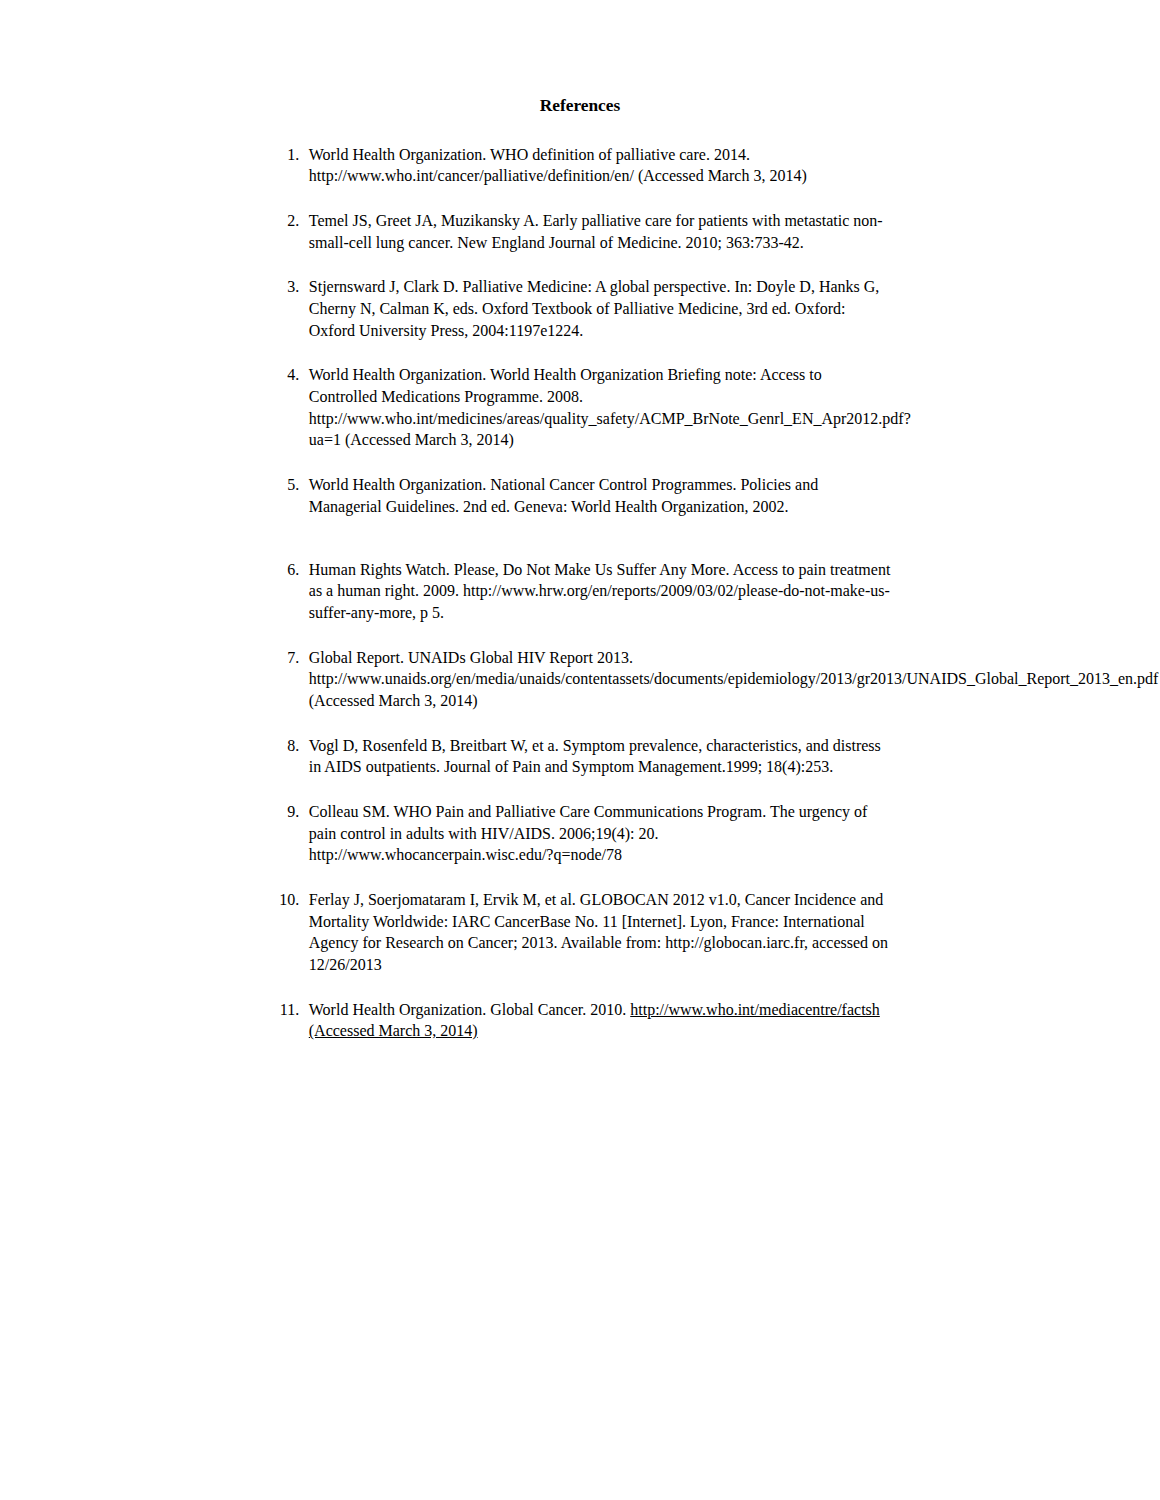References
World Health Organization. WHO definition of palliative care. 2014. http://www.who.int/cancer/palliative/definition/en/ (Accessed March 3, 2014)
Temel JS, Greet JA, Muzikansky A. Early palliative care for patients with metastatic non-small-cell lung cancer. New England Journal of Medicine. 2010; 363:733-42.
Stjernsward J, Clark D. Palliative Medicine: A global perspective. In: Doyle D, Hanks G, Cherny N, Calman K, eds. Oxford Textbook of Palliative Medicine, 3rd ed. Oxford: Oxford University Press, 2004:1197e1224.
World Health Organization. World Health Organization Briefing note: Access to Controlled Medications Programme. 2008. http://www.who.int/medicines/areas/quality_safety/ACMP_BrNote_Genrl_EN_Apr2012.pdf?ua=1 (Accessed March 3, 2014)
World Health Organization. National Cancer Control Programmes. Policies and Managerial Guidelines. 2nd ed. Geneva: World Health Organization, 2002.
Human Rights Watch. Please, Do Not Make Us Suffer Any More. Access to pain treatment as a human right. 2009. http://www.hrw.org/en/reports/2009/03/02/please-do-not-make-us-suffer-any-more, p 5.
Global Report. UNAIDs Global HIV Report 2013. http://www.unaids.org/en/media/unaids/contentassets/documents/epidemiology/2013/gr2013/UNAIDS_Global_Report_2013_en.pdf (Accessed March 3, 2014)
Vogl D, Rosenfeld B, Breitbart W, et a. Symptom prevalence, characteristics, and distress in AIDS outpatients. Journal of Pain and Symptom Management.1999; 18(4):253.
Colleau SM. WHO Pain and Palliative Care Communications Program. The urgency of pain control in adults with HIV/AIDS. 2006;19(4): 20. http://www.whocancerpain.wisc.edu/?q=node/78
Ferlay J, Soerjomataram I, Ervik M, et al. GLOBOCAN 2012 v1.0, Cancer Incidence and Mortality Worldwide: IARC CancerBase No. 11 [Internet]. Lyon, France: International Agency for Research on Cancer; 2013. Available from: http://globocan.iarc.fr, accessed on 12/26/2013
World Health Organization. Global Cancer. 2010. http://www.who.int/mediacentre/factsh (Accessed March 3, 2014)